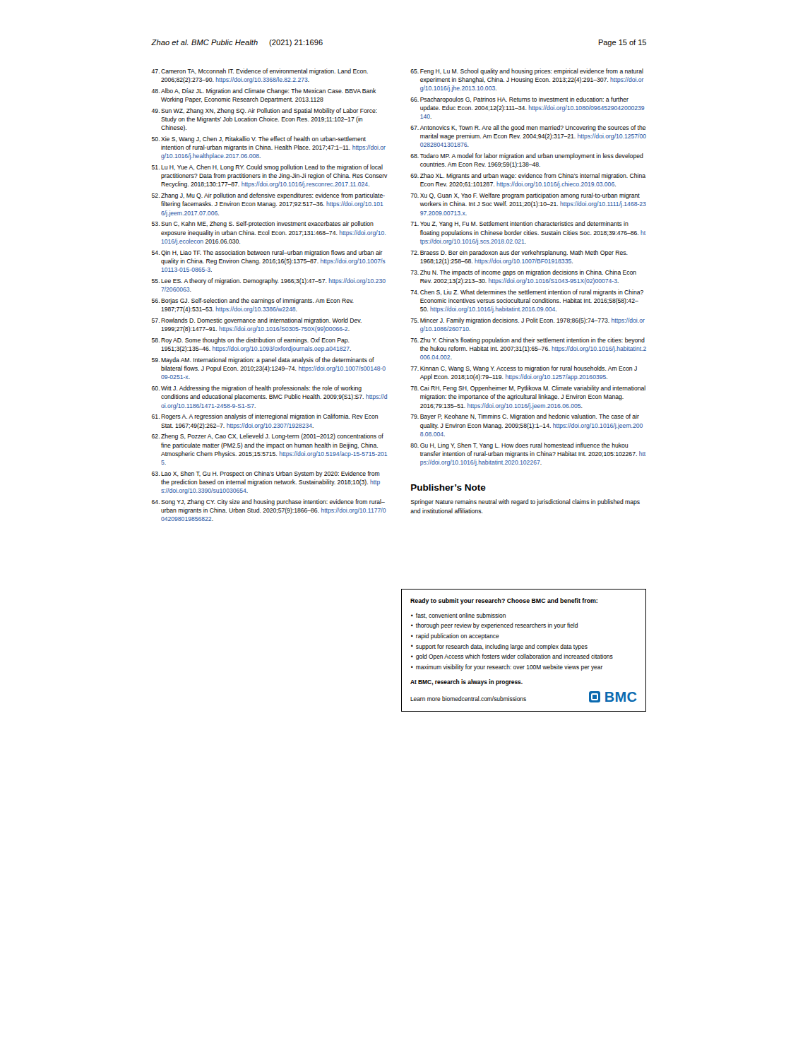Zhao et al. BMC Public Health (2021) 21:1696
Page 15 of 15
47. Cameron TA, Mcconnah IT. Evidence of environmental migration. Land Econ. 2006;82(2):273–90. https://doi.org/10.3368/le.82.2.273.
48. Albo A, Díaz JL. Migration and Climate Change: The Mexican Case. BBVA Bank Working Paper, Economic Research Department. 2013.1128
49. Sun WZ, Zhang XN, Zheng SQ. Air Pollution and Spatial Mobility of Labor Force: Study on the Migrants’ Job Location Choice. Econ Res. 2019;11:102–17 (in Chinese).
50. Xie S, Wang J, Chen J, Ritakallio V. The effect of health on urban-settlement intention of rural-urban migrants in China. Health Place. 2017;47:1–11. https://doi.org/10.1016/j.healthplace.2017.06.008.
51. Lu H, Yue A, Chen H, Long RY. Could smog pollution Lead to the migration of local practitioners? Data from practitioners in the Jing-Jin-Ji region of China. Res Conserv Recycling. 2018;130:177–87. https://doi.org/10.1016/j.resconrec.2017.11.024.
52. Zhang J, Mu Q. Air pollution and defensive expenditures: evidence from particulate-filtering facemasks. J Environ Econ Manag. 2017;92:517–36. https://doi.org/10.1016/j.jeem.2017.07.006.
53. Sun C, Kahn ME, Zheng S. Self-protection investment exacerbates air pollution exposure inequality in urban China. Ecol Econ. 2017;131:468–74. https://doi.org/10.1016/j.ecolecon 2016.06.030.
54. Qin H, Liao TF. The association between rural–urban migration flows and urban air quality in China. Reg Environ Chang. 2016;16(5):1375–87. https://doi.org/10.1007/s10113-015-0865-3.
55. Lee ES. A theory of migration. Demography. 1966;3(1):47–57. https://doi.org/10.2307/2060063.
56. Borjas GJ. Self-selection and the earnings of immigrants. Am Econ Rev. 1987;77(4):531–53. https://doi.org/10.3386/w2248.
57. Rowlands D. Domestic governance and international migration. World Dev. 1999;27(8):1477–91. https://doi.org/10.1016/S0305-750X(99)00066-2.
58. Roy AD. Some thoughts on the distribution of earnings. Oxf Econ Pap. 1951;3(2):135–46. https://doi.org/10.1093/oxfordjournals.oep.a041827.
59. Mayda AM. International migration: a panel data analysis of the determinants of bilateral flows. J Popul Econ. 2010;23(4):1249–74. https://doi.org/10.1007/s00148-009-0251-x.
60. Witt J. Addressing the migration of health professionals: the role of working conditions and educational placements. BMC Public Health. 2009;9(S1):S7. https://doi.org/10.1186/1471-2458-9-S1-S7.
61. Rogers A. A regression analysis of interregional migration in California. Rev Econ Stat. 1967;49(2):262–7. https://doi.org/10.2307/1928234.
62. Zheng S, Pozzer A, Cao CX, Lelieveld J. Long-term (2001–2012) concentrations of fine particulate matter (PM2.5) and the impact on human health in Beijing, China. Atmospheric Chem Physics. 2015;15:5715. https://doi.org/10.5194/acp-15-5715-2015.
63. Lao X, Shen T, Gu H. Prospect on China’s Urban System by 2020: Evidence from the prediction based on internal migration network. Sustainability. 2018;10(3). https://doi.org/10.3390/su10030654.
64. Song YJ, Zhang CY. City size and housing purchase intention: evidence from rural–urban migrants in China. Urban Stud. 2020;57(9):1866–86. https://doi.org/10.1177/0042098019856822.
65. Feng H, Lu M. School quality and housing prices: empirical evidence from a natural experiment in Shanghai, China. J Housing Econ. 2013;22(4):291–307. https://doi.org/10.1016/j.jhe.2013.10.003.
66. Psacharopoulos G, Patrinos HA. Returns to investment in education: a further update. Educ Econ. 2004;12(2):111–34. https://doi.org/10.1080/0964529042000239140.
67. Antonovics K, Town R. Are all the good men married? Uncovering the sources of the marital wage premium. Am Econ Rev. 2004;94(2):317–21. https://doi.org/10.1257/0002828041301876.
68. Todaro MP. A model for labor migration and urban unemployment in less developed countries. Am Econ Rev. 1969;59(1):138–48.
69. Zhao XL. Migrants and urban wage: evidence from China’s internal migration. China Econ Rev. 2020;61:101287. https://doi.org/10.1016/j.chieco.2019.03.006.
70. Xu Q, Guan X, Yao F. Welfare program participation among rural-to-urban migrant workers in China. Int J Soc Welf. 2011;20(1):10–21. https://doi.org/10.1111/j.1468-2397.2009.00713.x.
71. You Z, Yang H, Fu M. Settlement intention characteristics and determinants in floating populations in Chinese border cities. Sustain Cities Soc. 2018;39:476–86. https://doi.org/10.1016/j.scs.2018.02.021.
72. Braess D. Ber ein paradoxon aus der verkehrsplanung. Math Meth Oper Res. 1968;12(1):258–68. https://doi.org/10.1007/BF01918335.
73. Zhu N. The impacts of income gaps on migration decisions in China. China Econ Rev. 2002;13(2):213–30. https://doi.org/10.1016/S1043-951X(02)00074-3.
74. Chen S, Liu Z. What determines the settlement intention of rural migrants in China? Economic incentives versus sociocultural conditions. Habitat Int. 2016;58(58):42–50. https://doi.org/10.1016/j.habitatint.2016.09.004.
75. Mincer J. Family migration decisions. J Polit Econ. 1978;86(5):74–773. https://doi.org/10.1086/260710.
76. Zhu Y. China’s floating population and their settlement intention in the cities: beyond the hukou reform. Habitat Int. 2007;31(1):65–76. https://doi.org/10.1016/j.habitatint.2006.04.002.
77. Kinnan C, Wang S, Wang Y. Access to migration for rural households. Am Econ J Appl Econ. 2018;10(4):79–119. https://doi.org/10.1257/app.20160395.
78. Cai RH, Feng SH, Oppenheimer M, Pytlikova M. Climate variability and international migration: the importance of the agricultural linkage. J Environ Econ Manag. 2016;79:135–51. https://doi.org/10.1016/j.jeem.2016.06.005.
79. Bayer P, Keohane N, Timmins C. Migration and hedonic valuation. The case of air quality. J Environ Econ Manag. 2009;58(1):1–14. https://doi.org/10.1016/j.jeem.2008.08.004.
80. Gu H, Ling Y, Shen T, Yang L. How does rural homestead influence the hukou transfer intention of rural-urban migrants in China? Habitat Int. 2020;105:102267. https://doi.org/10.1016/j.habitatint.2020.102267.
Publisher’s Note
Springer Nature remains neutral with regard to jurisdictional claims in published maps and institutional affiliations.
Ready to submit your research? Choose BMC and benefit from:
fast, convenient online submission
thorough peer review by experienced researchers in your field
rapid publication on acceptance
support for research data, including large and complex data types
gold Open Access which fosters wider collaboration and increased citations
maximum visibility for your research: over 100M website views per year
At BMC, research is always in progress.
Learn more biomedcentral.com/submissions
BMC